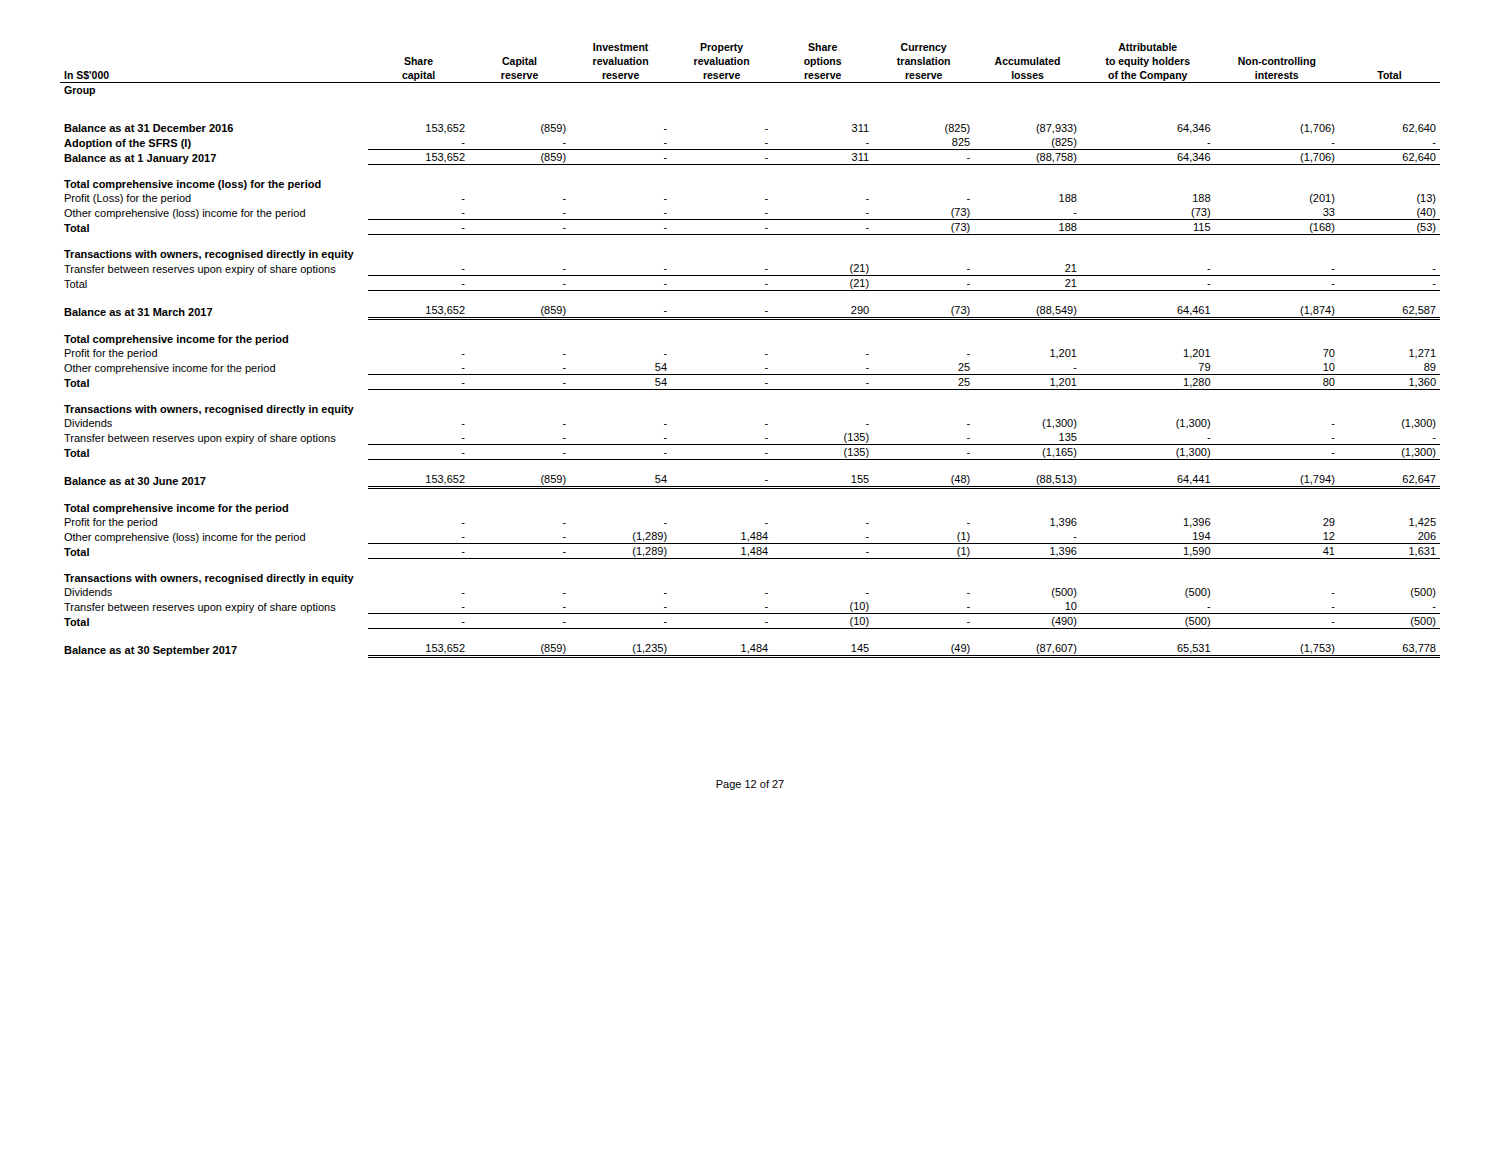| | | | Investment | Property | Share | Currency | | Attributable | | |
| --- | --- | --- | --- | --- | --- | --- | --- | --- | --- | --- |
| | Share | Capital | revaluation | revaluation | options | translation | Accumulated | to equity holders | Non-controlling | |
| In S$'000 | capital | reserve | reserve | reserve | reserve | reserve | losses | of the Company | interests | Total |
| Group | |
| Balance as at 31 December 2016 | 153,652 | (859) | - | - | 311 | (825) | (87,933) | 64,346 | (1,706) | 62,640 |
| Adoption of the SFRS (I) | - | - | - | - | - | 825 | (825) | - | - | - |
| Balance as at 1 January 2017 | 153,652 | (859) | - | - | 311 | - | (88,758) | 64,346 | (1,706) | 62,640 |
| Total comprehensive income (loss) for the period | |
| Profit (Loss) for the period | - | - | - | - | - | - | 188 | 188 | (201) | (13) |
| Other comprehensive (loss) income for the period | - | - | - | - | - | (73) | - | (73) | 33 | (40) |
| Total | - | - | - | - | - | (73) | 188 | 115 | (168) | (53) |
| Transactions with owners, recognised directly in equity | |
| Transfer between reserves upon expiry of share options | - | - | - | - | (21) | - | 21 | - | - | - |
| Total | - | - | - | - | (21) | - | 21 | - | - | - |
| Balance as at 31 March 2017 | 153,652 | (859) | - | - | 290 | (73) | (88,549) | 64,461 | (1,874) | 62,587 |
| Total comprehensive income for the period | |
| Profit for the period | - | - | - | - | - | - | 1,201 | 1,201 | 70 | 1,271 |
| Other comprehensive income for the period | - | - | 54 | - | - | 25 | - | 79 | 10 | 89 |
| Total | - | - | 54 | - | - | 25 | 1,201 | 1,280 | 80 | 1,360 |
| Transactions with owners, recognised directly in equity | |
| Dividends | - | - | - | - | - | - | (1,300) | (1,300) | - | (1,300) |
| Transfer between reserves upon expiry of share options | - | - | - | - | (135) | - | 135 | - | - | - |
| Total | - | - | - | - | (135) | - | (1,165) | (1,300) | - | (1,300) |
| Balance as at 30 June 2017 | 153,652 | (859) | 54 | - | 155 | (48) | (88,513) | 64,441 | (1,794) | 62,647 |
| Total comprehensive income for the period | |
| Profit for the period | - | - | - | - | - | - | 1,396 | 1,396 | 29 | 1,425 |
| Other comprehensive (loss) income for the period | - | - | (1,289) | 1,484 | - | (1) | - | 194 | 12 | 206 |
| Total | - | - | (1,289) | 1,484 | - | (1) | 1,396 | 1,590 | 41 | 1,631 |
| Transactions with owners, recognised directly in equity | |
| Dividends | - | - | - | - | - | - | (500) | (500) | - | (500) |
| Transfer between reserves upon expiry of share options | - | - | - | - | (10) | - | 10 | - | - | - |
| Total | - | - | - | - | (10) | - | (490) | (500) | - | (500) |
| Balance as at 30 September 2017 | 153,652 | (859) | (1,235) | 1,484 | 145 | (49) | (87,607) | 65,531 | (1,753) | 63,778 |
Page 12 of 27